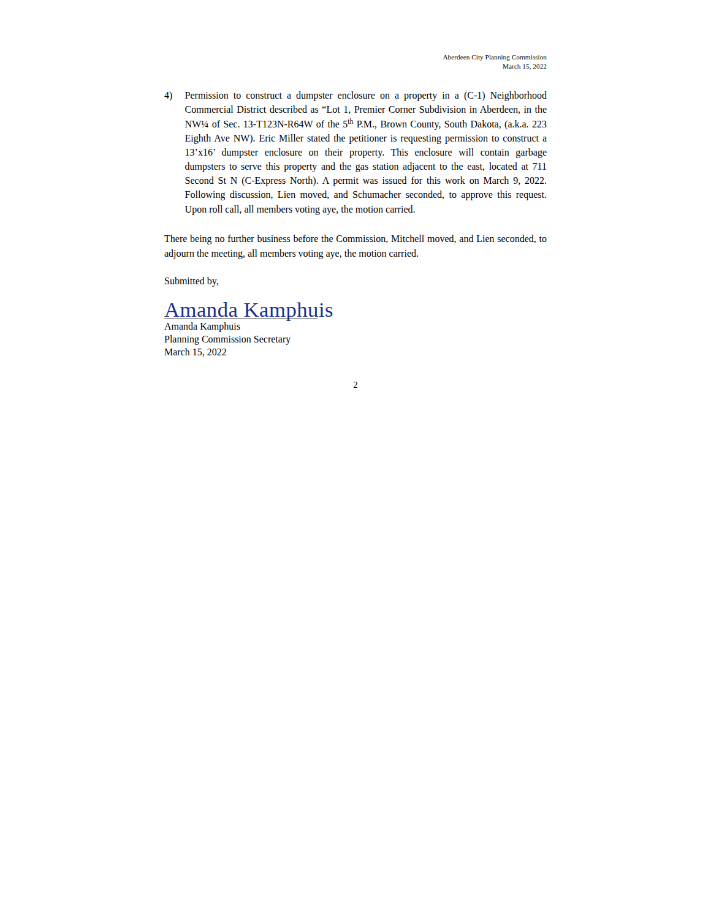Aberdeen City Planning Commission
March 15, 2022
4) Permission to construct a dumpster enclosure on a property in a (C-1) Neighborhood Commercial District described as “Lot 1, Premier Corner Subdivision in Aberdeen, in the NW¼ of Sec. 13-T123N-R64W of the 5th P.M., Brown County, South Dakota, (a.k.a. 223 Eighth Ave NW). Eric Miller stated the petitioner is requesting permission to construct a 13’x16’ dumpster enclosure on their property. This enclosure will contain garbage dumpsters to serve this property and the gas station adjacent to the east, located at 711 Second St N (C-Express North). A permit was issued for this work on March 9, 2022. Following discussion, Lien moved, and Schumacher seconded, to approve this request. Upon roll call, all members voting aye, the motion carried.
There being no further business before the Commission, Mitchell moved, and Lien seconded, to adjourn the meeting, all members voting aye, the motion carried.
Submitted by,
Amanda Kamphuis
Amanda Kamphuis
Planning Commission Secretary
March 15, 2022
2